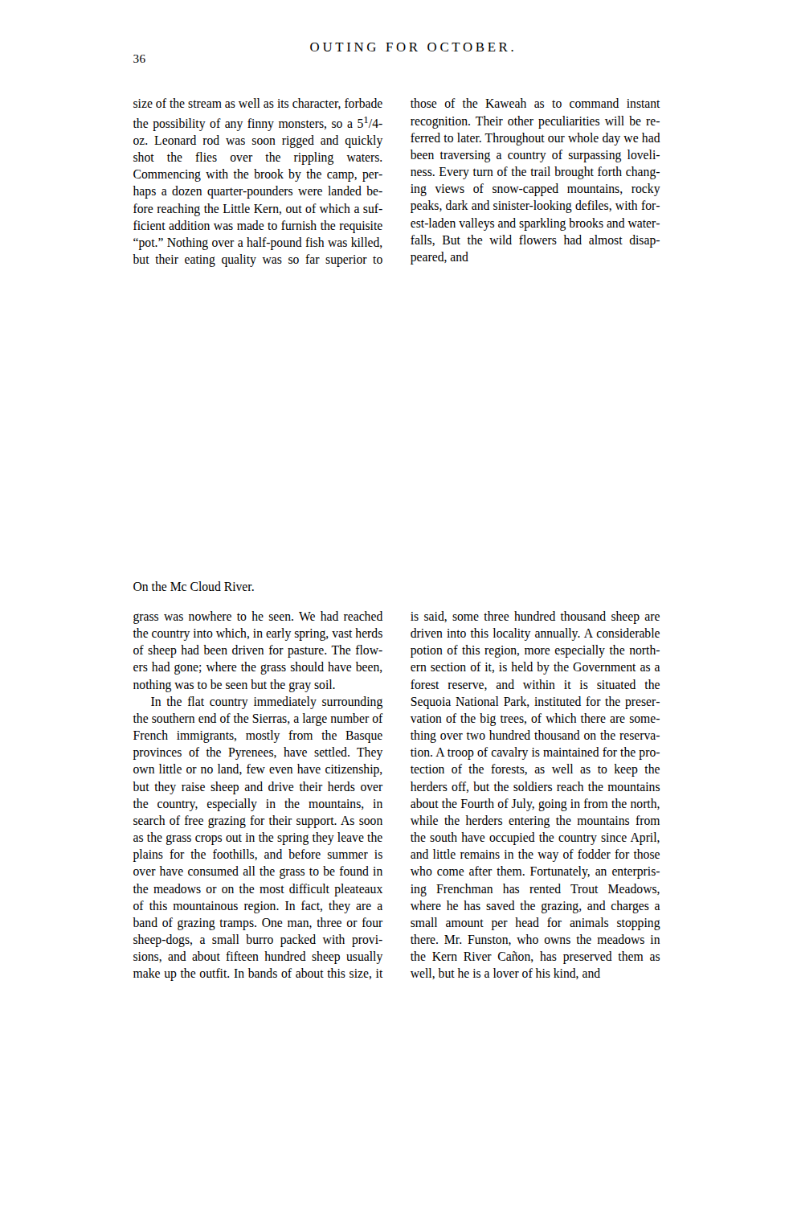36
Outing for October.
size of the stream as well as its character, forbade the possibility of any finny monsters, so a 51/4-oz. Leonard rod was soon rigged and quickly shot the flies over the rippling waters. Commencing with the brook by the camp, perhaps a dozen quarter-pounders were landed before reaching the Little Kern, out of which a sufficient addition was made to furnish the requisite “pot.” Nothing over a half-pound fish was killed, but their eating quality was so far superior to those of the Kaweah as to command instant recognition. Their other peculiarities will be referred to later. Throughout our whole day we had been traversing a country of surpassing loveliness. Every turn of the trail brought forth changing views of snow-capped mountains, rocky peaks, dark and sinister-looking defiles, with forest-laden valleys and sparkling brooks and waterfalls, But the wild flowers had almost disappeared, and
On the Mc Cloud River.
grass was nowhere to he seen. We had reached the country into which, in early spring, vast herds of sheep had been driven for pasture. The flowers had gone; where the grass should have been, nothing was to be seen but the gray soil.
In the flat country immediately surrounding the southern end of the Sierras, a large number of French immigrants, mostly from the Basque provinces of the Pyrenees, have settled. They own little or no land, few even have citizenship, but they raise sheep and drive their herds over the country, especially in the mountains, in search of free grazing for their support. As soon as the grass crops out in the spring they leave the plains for the foothills, and before summer is over have consumed all the grass to be found in the meadows or on the most difficult pleateaux of this mountainous region. In fact, they are a band of grazing tramps. One man, three or four sheep-dogs, a small burro packed with provisions, and about fifteen hundred sheep usually make up the outfit. In bands of about this size, it is said, some three hundred thousand sheep are driven into this locality annually. A considerable potion of this region, more especially the northern section of it, is held by the Government as a forest reserve, and within it is situated the Sequoia National Park, instituted for the preservation of the big trees, of which there are something over two hundred thousand on the reservation. A troop of cavalry is maintained for the protection of the forests, as well as to keep the herders off, but the soldiers reach the mountains about the Fourth of July, going in from the north, while the herders entering the mountains from the south have occupied the country since April, and little remains in the way of fodder for those who come after them. Fortunately, an enterprising Frenchman has rented Trout Meadows, where he has saved the grazing, and charges a small amount per head for animals stopping there. Mr. Funston, who owns the meadows in the Kern River Cañon, has preserved them as well, but he is a lover of his kind, and